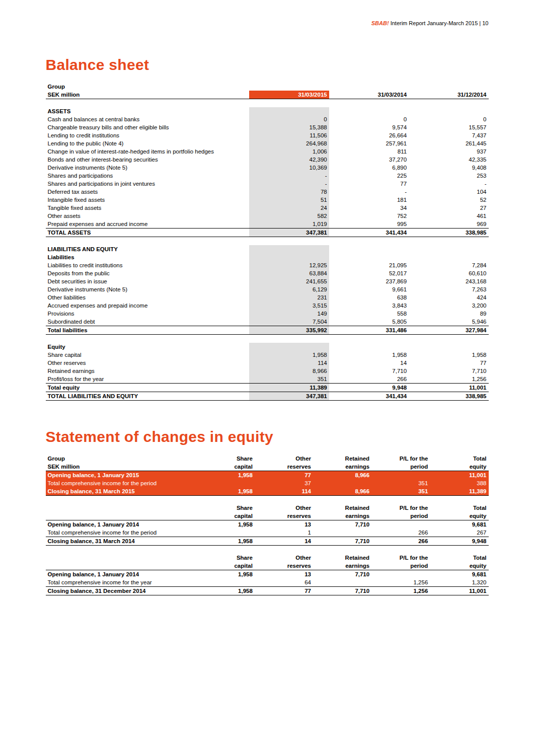SBAB! Interim Report January-March 2015 | 10
Balance sheet
| Group | | | |
| --- | --- | --- | --- |
| SEK million | 31/03/2015 | 31/03/2014 | 31/12/2014 |
| ASSETS | | | |
| Cash and balances at central banks | 0 | 0 | 0 |
| Chargeable treasury bills and other eligible bills | 15,388 | 9,574 | 15,557 |
| Lending to credit institutions | 11,506 | 26,664 | 7,437 |
| Lending to the public (Note 4) | 264,968 | 257,961 | 261,445 |
| Change in value of interest-rate-hedged items in portfolio hedges | 1,006 | 811 | 937 |
| Bonds and other interest-bearing securities | 42,390 | 37,270 | 42,335 |
| Derivative instruments (Note 5) | 10,369 | 6,890 | 9,408 |
| Shares and participations | - | 225 | 253 |
| Shares and participations in joint ventures | - | 77 | - |
| Deferred tax assets | 78 | - | 104 |
| Intangible fixed assets | 51 | 181 | 52 |
| Tangible fixed assets | 24 | 34 | 27 |
| Other assets | 582 | 752 | 461 |
| Prepaid expenses and accrued income | 1,019 | 995 | 969 |
| TOTAL ASSETS | 347,381 | 341,434 | 338,985 |
| LIABILITIES AND EQUITY | | | |
| Liabilities | | | |
| Liabilities to credit institutions | 12,925 | 21,095 | 7,284 |
| Deposits from the public | 63,884 | 52,017 | 60,610 |
| Debt securities in issue | 241,655 | 237,869 | 243,168 |
| Derivative instruments (Note 5) | 6,129 | 9,661 | 7,263 |
| Other liabilities | 231 | 638 | 424 |
| Accrued expenses and prepaid income | 3,515 | 3,843 | 3,200 |
| Provisions | 149 | 558 | 89 |
| Subordinated debt | 7,504 | 5,805 | 5,946 |
| Total liabilities | 335,992 | 331,486 | 327,984 |
| Equity | | | |
| Share capital | 1,958 | 1,958 | 1,958 |
| Other reserves | 114 | 14 | 77 |
| Retained earnings | 8,966 | 7,710 | 7,710 |
| Profit/loss for the year | 351 | 266 | 1,256 |
| Total equity | 11,389 | 9,948 | 11,001 |
| TOTAL LIABILITIES AND EQUITY | 347,381 | 341,434 | 338,985 |
Statement of changes in equity
| Group | Share | Other | Retained | P/L for the | Total |
| --- | --- | --- | --- | --- | --- |
| SEK million | capital | reserves | earnings | period | equity |
| Opening balance, 1 January 2015 | 1,958 | 77 | 8,966 | | 11,001 |
| Total comprehensive income for the period | | 37 | | 351 | 388 |
| Closing balance, 31 March 2015 | 1,958 | 114 | 8,966 | 351 | 11,389 |
| | Share | Other | Retained | P/L for the | Total |
| | capital | reserves | earnings | period | equity |
| Opening balance, 1 January 2014 | 1,958 | 13 | 7,710 | | 9,681 |
| Total comprehensive income for the period | | 1 | | 266 | 267 |
| Closing balance, 31 March 2014 | 1,958 | 14 | 7,710 | 266 | 9,948 |
| | Share | Other | Retained | P/L for the | Total |
| | capital | reserves | earnings | period | equity |
| Opening balance, 1 January 2014 | 1,958 | 13 | 7,710 | | 9,681 |
| Total comprehensive income for the year | | 64 | | 1,256 | 1,320 |
| Closing balance, 31 December 2014 | 1,958 | 77 | 7,710 | 1,256 | 11,001 |